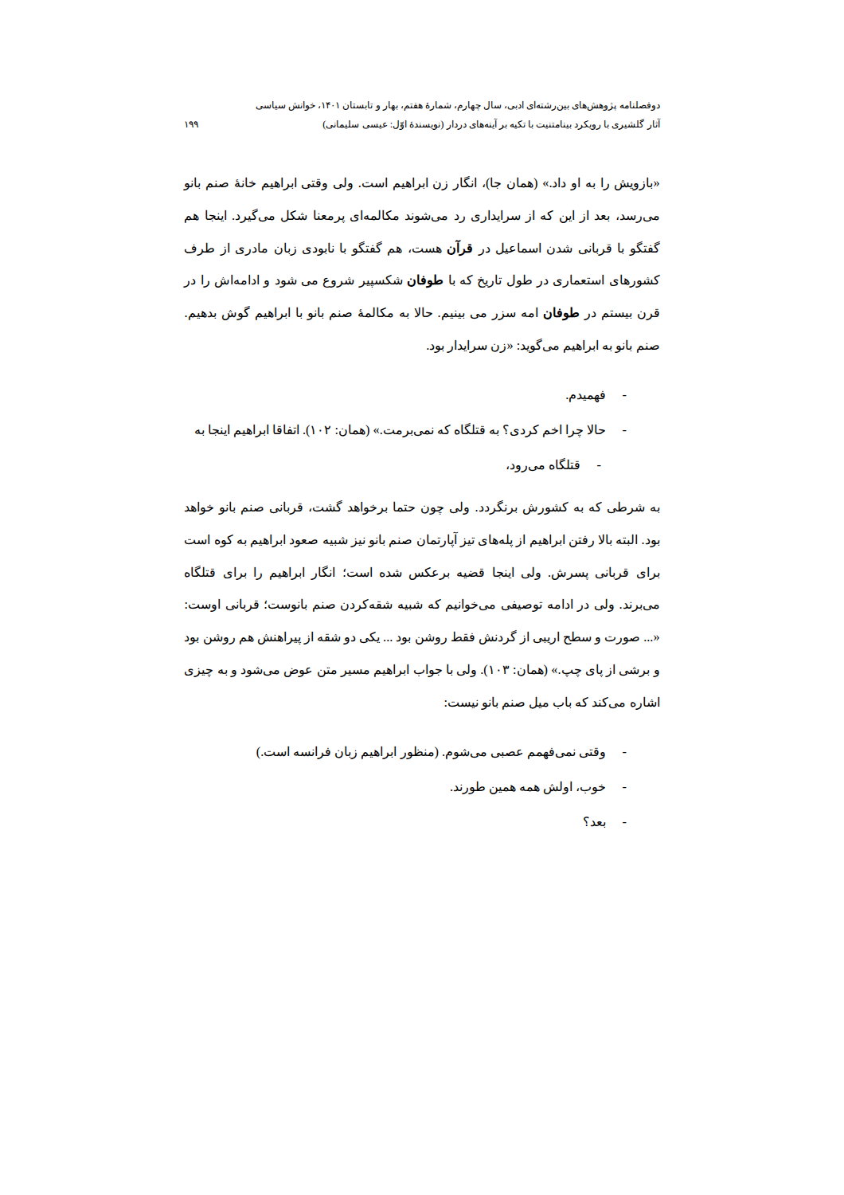دوفصلنامه پژوهش‌های بین‌رشته‌ای ادبی، سال چهارم، شمارهٔ هفتم، بهار و تابستان ۱۴۰۱، خوانش سیاسی
آثار گلشیری با رویکرد بینامتنیت با تکیه بر آینه‌های دردار (نویسندهٔ اوّل: عیسی سلیمانی) ۱۹۹
«بازویش را به او داد.» (همان جا)، انگار زن ابراهیم است. ولی وقتی ابراهیم خانهٔ صنم بانو می‌رسد، بعد از این که از سرایداری رد می‌شوند مکالمه‌ای پرمعنا شکل می‌گیرد. اینجا هم گفتگو با قربانی شدن اسماعیل در قرآن هست، هم گفتگو با نابودی زبان مادری از طرف کشورهای استعماری در طول تاریخ که با طوفان شکسپیر شروع می شود و ادامه‌اش را در قرن بیستم در طوفان امه سزر می بینیم. حالا به مکالمهٔ صنم بانو با ابراهیم گوش بدهیم. صنم بانو به ابراهیم می‌گوید: «زن سرایدار بود.
فهمیدم.
حالا چرا اخم کردی؟ به قتلگاه که نمی‌برمت.» (همان: ۱۰۲). اتفاقا ابراهیم اینجا به
قتلگاه می‌رود،
به شرطی که به کشورش برنگردد. ولی چون حتما برخواهد گشت، قربانی صنم بانو خواهد بود. البته بالا رفتن ابراهیم از پله‌های تیز آپارتمان صنم بانو نیز شبیه صعود ابراهیم به کوه است برای قربانی پسرش. ولی اینجا قضیه برعکس شده است؛ انگار ابراهیم را برای قتلگاه می‌برند. ولی در ادامه توصیفی می‌خوانیم که شبیه شقه‌کردن صنم بانوست؛ قربانی اوست: «... صورت و سطح اریبی از گردنش فقط روشن بود ... یکی دو شقه از پیراهنش هم روشن بود و برشی از پای چپ.» (همان: ۱۰۳). ولی با جواب ابراهیم مسیر متن عوض می‌شود و به چیزی اشاره می‌کند که باب میل صنم بانو نیست:
وقتی نمی‌فهمم عصبی می‌شوم. (منظور ابراهیم زبان فرانسه است.)
خوب، اولش همه همین طورند.
بعد؟